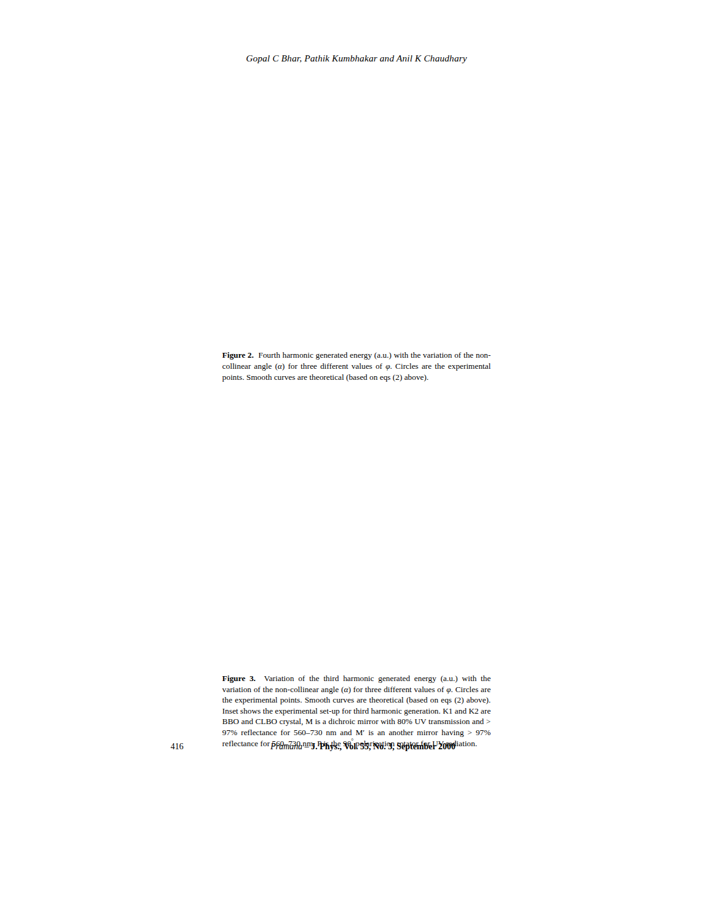Gopal C Bhar, Pathik Kumbhakar and Anil K Chaudhary
Figure 2. Fourth harmonic generated energy (a.u.) with the variation of the non-collinear angle (α) for three different values of φ. Circles are the experimental points. Smooth curves are theoretical (based on eqs (2) above).
Figure 3. Variation of the third harmonic generated energy (a.u.) with the variation of the non-collinear angle (α) for three different values of φ. Circles are the experimental points. Smooth curves are theoretical (based on eqs (2) above). Inset shows the experimental set-up for third harmonic generation. K1 and K2 are BBO and CLBO crystal, M is a dichroic mirror with 80% UV transmission and > 97% reflectance for 560–730 nm and M′ is an another mirror having > 97% reflectance for 560–730 nm, P is the 90° polarization rotator for UV radiation.
416
Pramana – J. Phys., Vol. 55, No. 3, September 2000